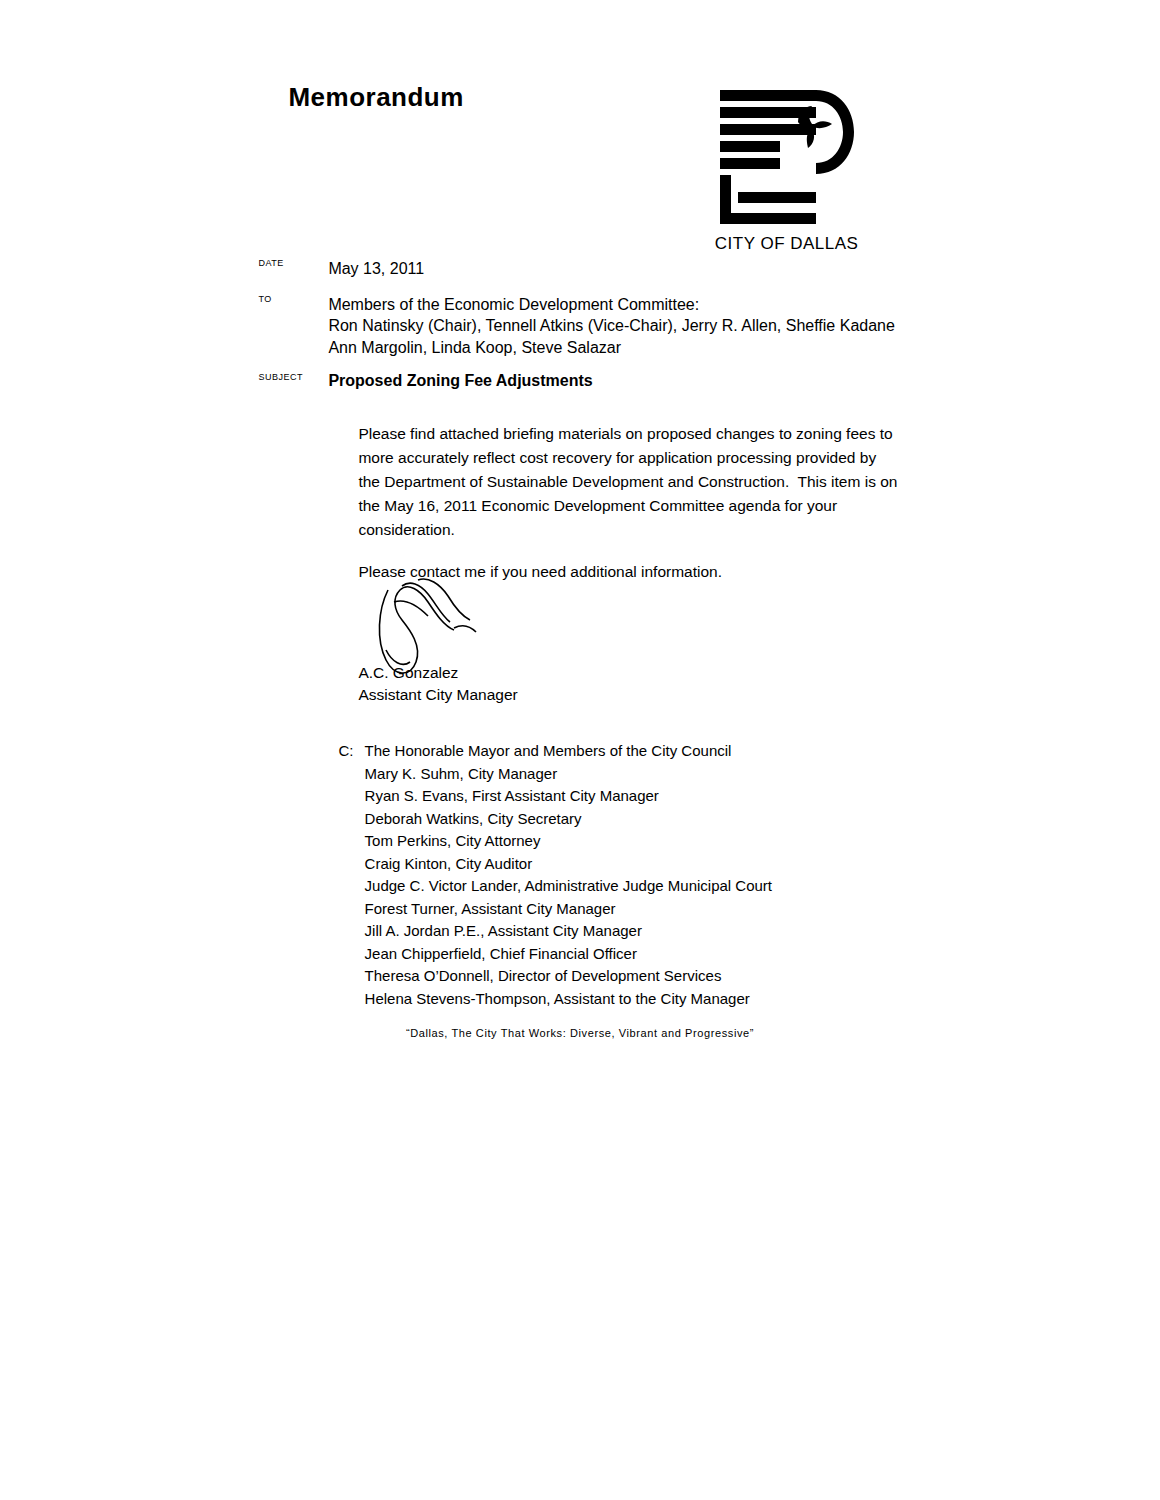Memorandum
CITY OF DALLAS
| DATE | May 13, 2011 |
| TO | Members of the Economic Development Committee: Ron Natinsky (Chair), Tennell Atkins (Vice-Chair), Jerry R. Allen, Sheffie Kadane Ann Margolin, Linda Koop, Steve Salazar |
| SUBJECT | Proposed Zoning Fee Adjustments |
Please find attached briefing materials on proposed changes to zoning fees to more accurately reflect cost recovery for application processing provided by the Department of Sustainable Development and Construction. This item is on the May 16, 2011 Economic Development Committee agenda for your consideration.
Please contact me if you need additional information.
A.C. Gonzalez
Assistant City Manager
C:
The Honorable Mayor and Members of the City Council
Mary K. Suhm, City Manager
Ryan S. Evans, First Assistant City Manager
Deborah Watkins, City Secretary
Tom Perkins, City Attorney
Craig Kinton, City Auditor
Judge C. Victor Lander, Administrative Judge Municipal Court
Forest Turner, Assistant City Manager
Jill A. Jordan P.E., Assistant City Manager
Jean Chipperfield, Chief Financial Officer
Theresa O’Donnell, Director of Development Services
Helena Stevens-Thompson, Assistant to the City Manager
“Dallas, The City That Works: Diverse, Vibrant and Progressive”